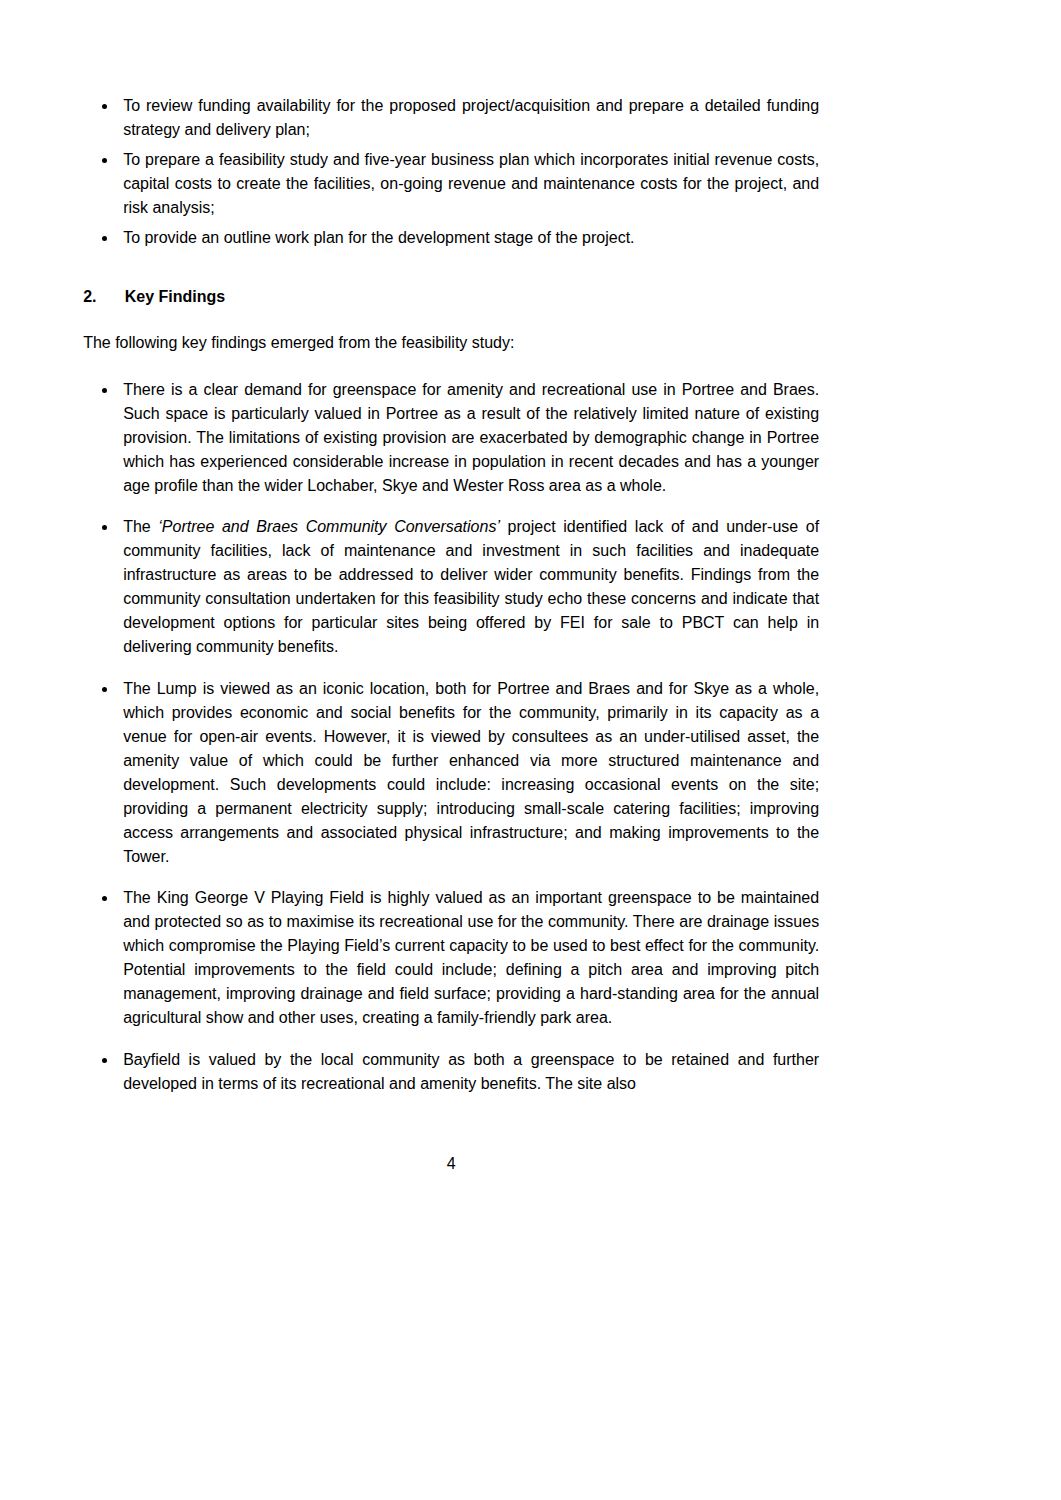To review funding availability for the proposed project/acquisition and prepare a detailed funding strategy and delivery plan;
To prepare a feasibility study and five-year business plan which incorporates initial revenue costs, capital costs to create the facilities, on-going revenue and maintenance costs for the project, and risk analysis;
To provide an outline work plan for the development stage of the project.
2. Key Findings
The following key findings emerged from the feasibility study:
There is a clear demand for greenspace for amenity and recreational use in Portree and Braes. Such space is particularly valued in Portree as a result of the relatively limited nature of existing provision. The limitations of existing provision are exacerbated by demographic change in Portree which has experienced considerable increase in population in recent decades and has a younger age profile than the wider Lochaber, Skye and Wester Ross area as a whole.
The ‘Portree and Braes Community Conversations’ project identified lack of and under-use of community facilities, lack of maintenance and investment in such facilities and inadequate infrastructure as areas to be addressed to deliver wider community benefits. Findings from the community consultation undertaken for this feasibility study echo these concerns and indicate that development options for particular sites being offered by FEI for sale to PBCT can help in delivering community benefits.
The Lump is viewed as an iconic location, both for Portree and Braes and for Skye as a whole, which provides economic and social benefits for the community, primarily in its capacity as a venue for open-air events. However, it is viewed by consultees as an under-utilised asset, the amenity value of which could be further enhanced via more structured maintenance and development. Such developments could include: increasing occasional events on the site; providing a permanent electricity supply; introducing small-scale catering facilities; improving access arrangements and associated physical infrastructure; and making improvements to the Tower.
The King George V Playing Field is highly valued as an important greenspace to be maintained and protected so as to maximise its recreational use for the community. There are drainage issues which compromise the Playing Field’s current capacity to be used to best effect for the community. Potential improvements to the field could include; defining a pitch area and improving pitch management, improving drainage and field surface; providing a hard-standing area for the annual agricultural show and other uses, creating a family-friendly park area.
Bayfield is valued by the local community as both a greenspace to be retained and further developed in terms of its recreational and amenity benefits. The site also
4